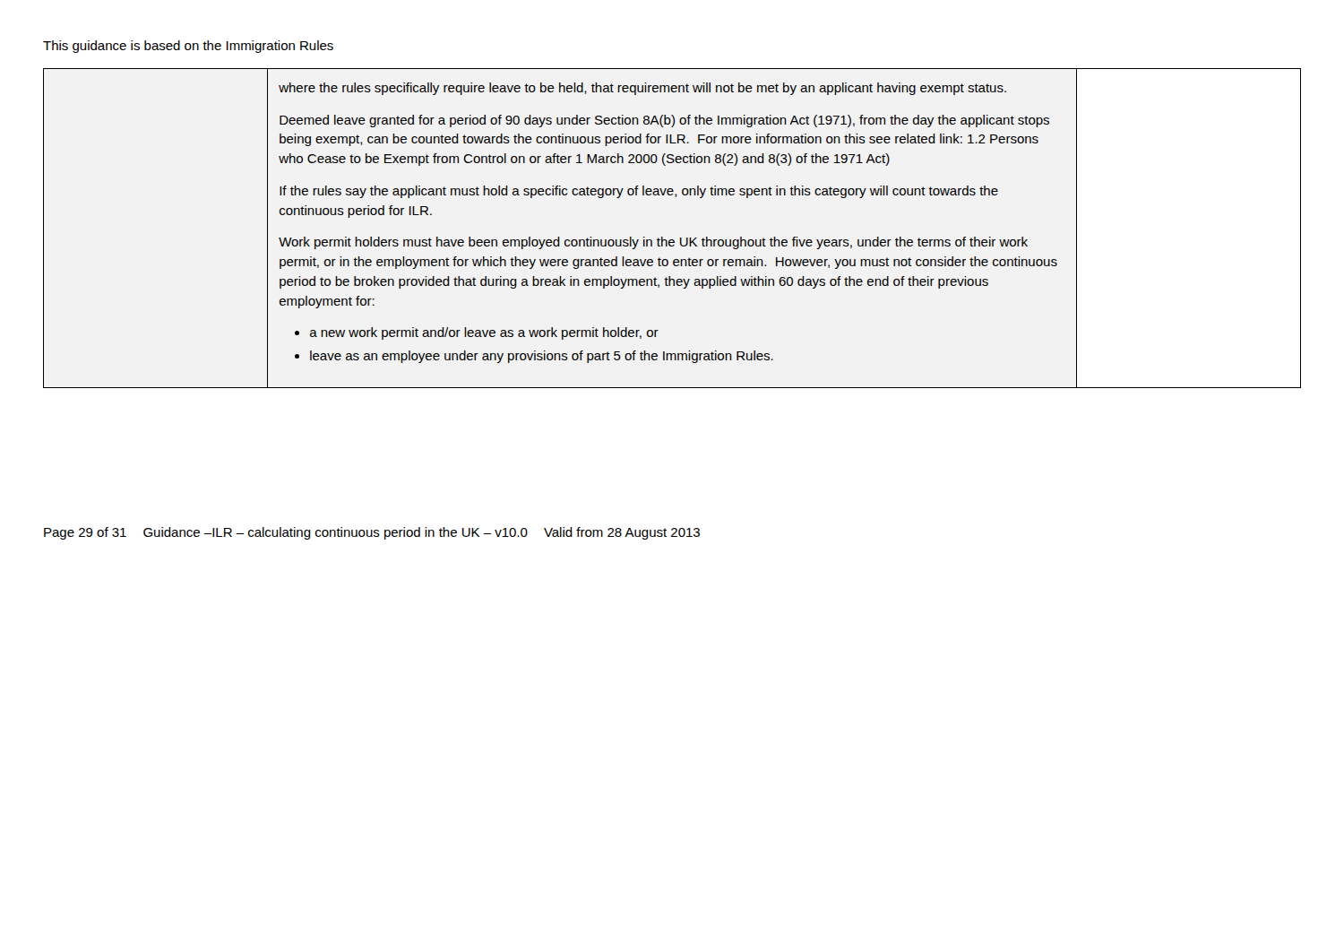This guidance is based on the Immigration Rules
| | where the rules specifically require leave to be held, that requirement will not be met by an applicant having exempt status. Deemed leave granted for a period of 90 days under Section 8A(b) of the Immigration Act (1971), from the day the applicant stops being exempt, can be counted towards the continuous period for ILR. For more information on this see related link: 1.2 Persons who Cease to be Exempt from Control on or after 1 March 2000 (Section 8(2) and 8(3) of the 1971 Act) If the rules say the applicant must hold a specific category of leave, only time spent in this category will count towards the continuous period for ILR. Work permit holders must have been employed continuously in the UK throughout the five years, under the terms of their work permit, or in the employment for which they were granted leave to enter or remain. However, you must not consider the continuous period to be broken provided that during a break in employment, they applied within 60 days of the end of their previous employment for: a new work permit and/or leave as a work permit holder, or leave as an employee under any provisions of part 5 of the Immigration Rules. | |
Page 29 of 31 Guidance –ILR – calculating continuous period in the UK – v10.0 Valid from 28 August 2013